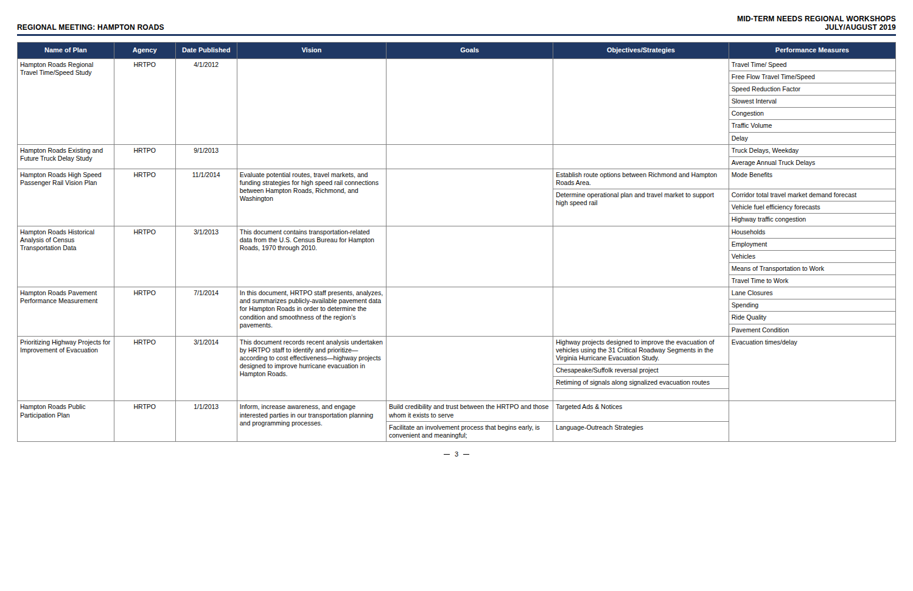MID-TERM NEEDS REGIONAL WORKSHOPS
REGIONAL MEETING: HAMPTON ROADS
JULY/AUGUST 2019
| Name of Plan | Agency | Date Published | Vision | Goals | Objectives/Strategies | Performance Measures |
| --- | --- | --- | --- | --- | --- | --- |
| Hampton Roads Regional Travel Time/Speed Study | HRTPO | 4/1/2012 | | | | Travel Time/ Speed |
| Free Flow Travel Time/Speed |
| Speed Reduction Factor |
| Slowest Interval |
| Congestion |
| Traffic Volume |
| Delay |
| Hampton Roads Existing and Future Truck Delay Study | HRTPO | 9/1/2013 | | | | Truck Delays, Weekday |
| Average Annual Truck Delays |
| Hampton Roads High Speed Passenger Rail Vision Plan | HRTPO | 11/1/2014 | Evaluate potential routes, travel markets, and funding strategies for high speed rail connections between Hampton Roads, Richmond, and Washington | | Establish route options between Richmond and Hampton Roads Area. | Mode Benefits |
| Determine operational plan and travel market to support high speed rail | Corridor total travel market demand forecast |
| Vehicle fuel efficiency forecasts |
| Highway traffic congestion |
| Hampton Roads Historical Analysis of Census Transportation Data | HRTPO | 3/1/2013 | This document contains transportation-related data from the U.S. Census Bureau for Hampton Roads, 1970 through 2010. | | | Households |
| Employment |
| Vehicles |
| Means of Transportation to Work |
| Travel Time to Work |
| Hampton Roads Pavement Performance Measurement | HRTPO | 7/1/2014 | In this document, HRTPO staff presents, analyzes, and summarizes publicly-available pavement data for Hampton Roads in order to determine the condition and smoothness of the region’s pavements. | | | Lane Closures |
| Spending |
| Ride Quality |
| Pavement Condition |
| Prioritizing Highway Projects for Improvement of Evacuation | HRTPO | 3/1/2014 | This document records recent analysis undertaken by HRTPO staff to identify and prioritize—according to cost effectiveness—highway projects designed to improve hurricane evacuation in Hampton Roads. | | Highway projects designed to improve the evacuation of vehicles using the 31 Critical Roadway Segments in the Virginia Hurricane Evacuation Study. | Evacuation times/delay |
| Chesapeake/Suffolk reversal project |
| Retiming of signals along signalized evacuation routes |
| Hampton Roads Public Participation Plan | HRTPO | 1/1/2013 | Inform, increase awareness, and engage interested parties in our transportation planning and programming processes. | Build credibility and trust between the HRTPO and those whom it exists to serve | Targeted Ads & Notices | |
| Facilitate an involvement process that begins early, is convenient and meaningful; | Language-Outreach Strategies |
3